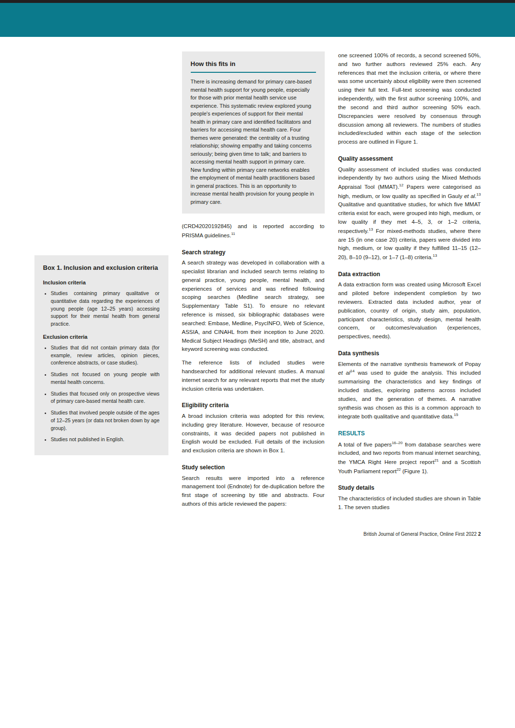Box 1. Inclusion and exclusion criteria
Inclusion criteria
Studies containing primary qualitative or quantitative data regarding the experiences of young people (age 12–25 years) accessing support for their mental health from general practice.
Exclusion criteria
Studies that did not contain primary data (for example, review articles, opinion pieces, conference abstracts, or case studies).
Studies not focused on young people with mental health concerns.
Studies that focused only on prospective views of primary care-based mental health care.
Studies that involved people outside of the ages of 12–25 years (or data not broken down by age group).
Studies not published in English.
How this fits in
There is increasing demand for primary care-based mental health support for young people, especially for those with prior mental health service use experience. This systematic review explored young people's experiences of support for their mental health in primary care and identified facilitators and barriers for accessing mental health care. Four themes were generated: the centrality of a trusting relationship; showing empathy and taking concerns seriously; being given time to talk; and barriers to accessing mental health support in primary care. New funding within primary care networks enables the employment of mental health practitioners based in general practices. This is an opportunity to increase mental health provision for young people in primary care.
(CRD42020192845) and is reported according to PRISMA guidelines.11
Search strategy
A search strategy was developed in collaboration with a specialist librarian and included search terms relating to general practice, young people, mental health, and experiences of services and was refined following scoping searches (Medline search strategy, see Supplementary Table S1). To ensure no relevant reference is missed, six bibliographic databases were searched: Embase, Medline, PsycINFO, Web of Science, ASSIA, and CINAHL from their inception to June 2020. Medical Subject Headings (MeSH) and title, abstract, and keyword screening was conducted.
The reference lists of included studies were handsearched for additional relevant studies. A manual internet search for any relevant reports that met the study inclusion criteria was undertaken.
Eligibility criteria
A broad inclusion criteria was adopted for this review, including grey literature. However, because of resource constraints, it was decided papers not published in English would be excluded. Full details of the inclusion and exclusion criteria are shown in Box 1.
Study selection
Search results were imported into a reference management tool (Endnote) for de-duplication before the first stage of screening by title and abstracts. Four authors of this article reviewed the papers:
one screened 100% of records, a second screened 50%, and two further authors reviewed 25% each. Any references that met the inclusion criteria, or where there was some uncertainly about eligibility were then screened using their full text. Full-text screening was conducted independently, with the first author screening 100%, and the second and third author screening 50% each. Discrepancies were resolved by consensus through discussion among all reviewers. The numbers of studies included/excluded within each stage of the selection process are outlined in Figure 1.
Quality assessment
Quality assessment of included studies was conducted independently by two authors using the Mixed Methods Appraisal Tool (MMAT).12 Papers were categorised as high, medium, or low quality as specified in Gauly et al.13 Qualitative and quantitative studies, for which five MMAT criteria exist for each, were grouped into high, medium, or low quality if they met 4–5, 3, or 1–2 criteria, respectively.13 For mixed-methods studies, where there are 15 (in one case 20) criteria, papers were divided into high, medium, or low quality if they fulfilled 11–15 (12–20), 8–10 (9–12), or 1–7 (1–8) criteria.13
Data extraction
A data extraction form was created using Microsoft Excel and piloted before independent completion by two reviewers. Extracted data included author, year of publication, country of origin, study aim, population, participant characteristics, study design, mental health concern, or outcomes/evaluation (experiences, perspectives, needs).
Data synthesis
Elements of the narrative synthesis framework of Popay et al14 was used to guide the analysis. This included summarising the characteristics and key findings of included studies, exploring patterns across included studies, and the generation of themes. A narrative synthesis was chosen as this is a common approach to integrate both qualitative and quantitative data.15
RESULTS
A total of five papers16–20 from database searches were included, and two reports from manual internet searching, the YMCA Right Here project report21 and a Scottish Youth Parliament report22 (Figure 1).
Study details
The characteristics of included studies are shown in Table 1. The seven studies
British Journal of General Practice, Online First 2022 2